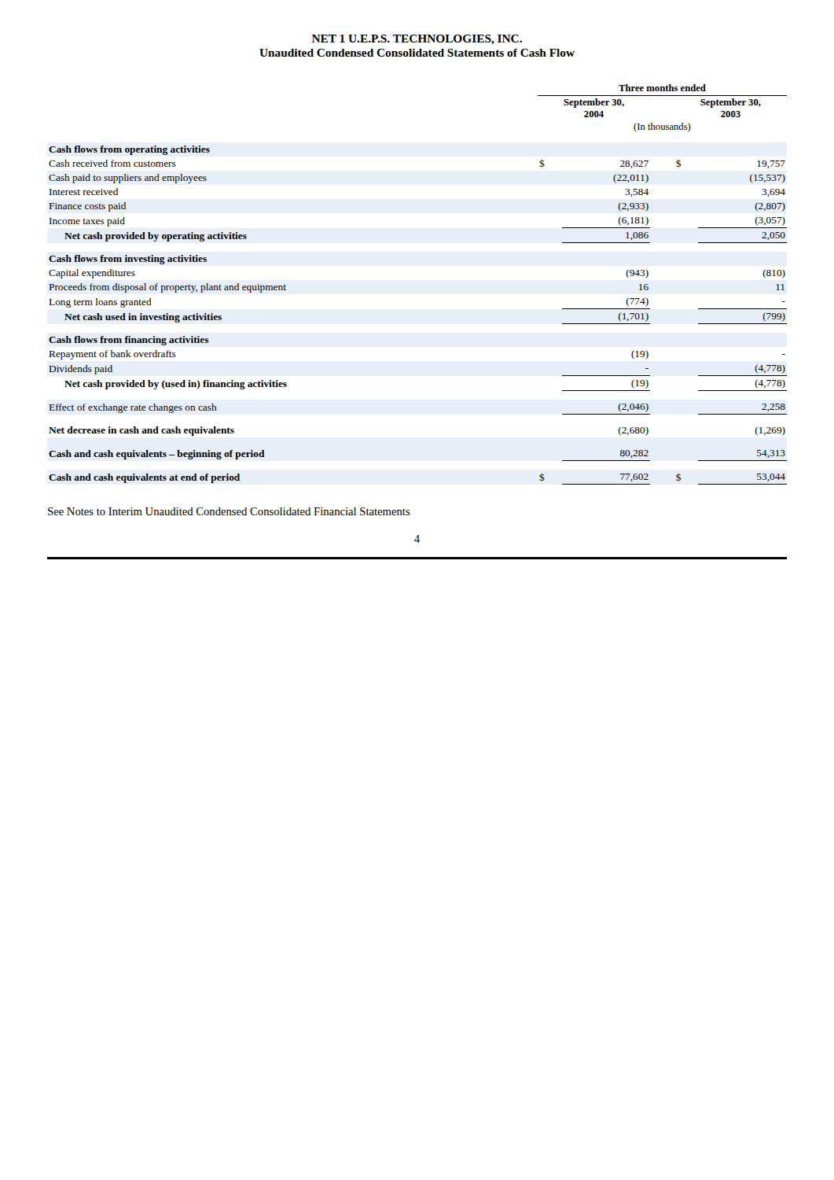NET 1 U.E.P.S. TECHNOLOGIES, INC.
Unaudited Condensed Consolidated Statements of Cash Flow
| | | Three months ended |
| | | September 30, 2004 | | September 30, 2003 |
| | | (In thousands) |
| Cash flows from operating activities | | | | | | |
| Cash received from customers | | $ | 28,627 | | $ | 19,757 |
| Cash paid to suppliers and employees | | | (22,011) | | | (15,537) |
| Interest received | | | 3,584 | | | 3,694 |
| Finance costs paid | | | (2,933) | | | (2,807) |
| Income taxes paid | | | (6,181) | | | (3,057) |
| Net cash provided by operating activities | | | 1,086 | | | 2,050 |
| Cash flows from investing activities | | | | | | |
| Capital expenditures | | | (943) | | | (810) |
| Proceeds from disposal of property, plant and equipment | | | 16 | | | 11 |
| Long term loans granted | | | (774) | | | - |
| Net cash used in investing activities | | | (1,701) | | | (799) |
| Cash flows from financing activities | | | | | | |
| Repayment of bank overdrafts | | | (19) | | | - |
| Dividends paid | | | - | | | (4,778) |
| Net cash provided by (used in) financing activities | | | (19) | | | (4,778) |
| Effect of exchange rate changes on cash | | | (2,046) | | | 2,258 |
| Net decrease in cash and cash equivalents | | | (2,680) | | | (1,269) |
| Cash and cash equivalents – beginning of period | | | 80,282 | | | 54,313 |
| Cash and cash equivalents at end of period | | $ | 77,602 | | $ | 53,044 |
See Notes to Interim Unaudited Condensed Consolidated Financial Statements
4